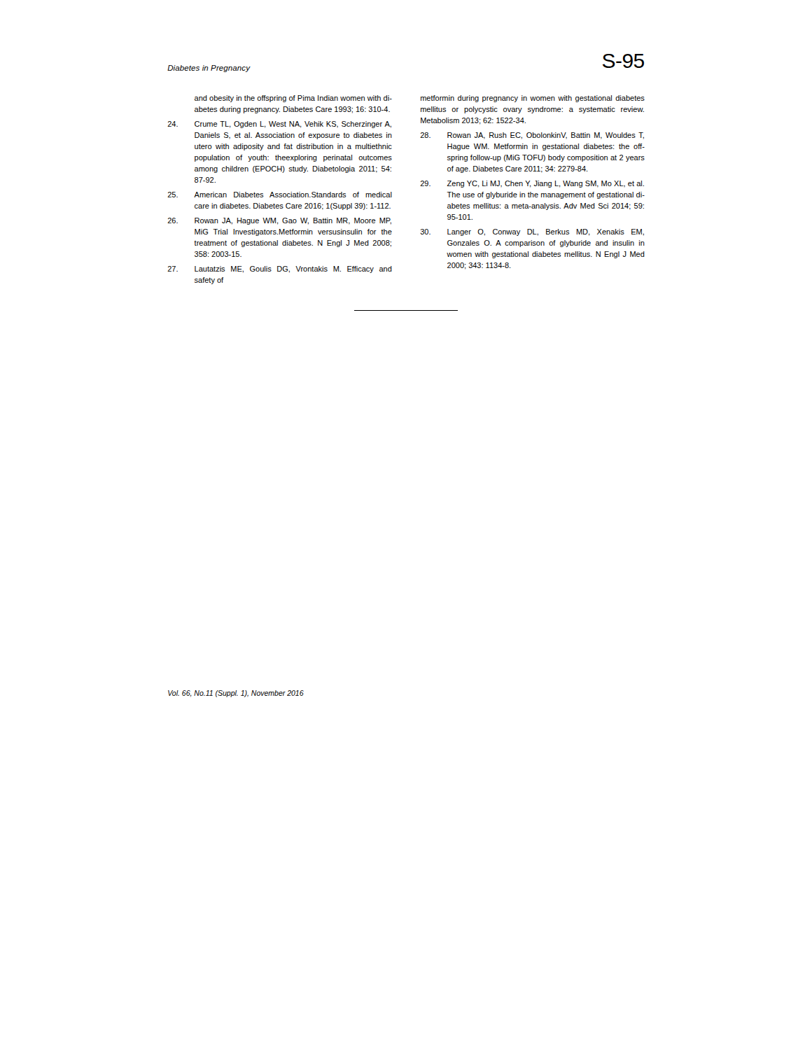Diabetes in Pregnancy
S-95
and obesity in the offspring of Pima Indian women with diabetes during pregnancy. Diabetes Care 1993; 16: 310-4.
24. Crume TL, Ogden L, West NA, Vehik KS, Scherzinger A, Daniels S, et al. Association of exposure to diabetes in utero with adiposity and fat distribution in a multiethnic population of youth: theexploring perinatal outcomes among children (EPOCH) study. Diabetologia 2011; 54: 87-92.
25. American Diabetes Association.Standards of medical care in diabetes. Diabetes Care 2016; 1(Suppl 39): 1-112.
26. Rowan JA, Hague WM, Gao W, Battin MR, Moore MP, MiG Trial Investigators.Metformin versusinsulin for the treatment of gestational diabetes. N Engl J Med 2008; 358: 2003-15.
27. Lautatzis ME, Goulis DG, Vrontakis M. Efficacy and safety of
metformin during pregnancy in women with gestational diabetes mellitus or polycystic ovary syndrome: a systematic review. Metabolism 2013; 62: 1522-34.
28. Rowan JA, Rush EC, ObolonkinV, Battin M, Wouldes T, Hague WM. Metformin in gestational diabetes: the offspring follow-up (MiG TOFU) body composition at 2 years of age. Diabetes Care 2011; 34: 2279-84.
29. Zeng YC, Li MJ, Chen Y, Jiang L, Wang SM, Mo XL, et al. The use of glyburide in the management of gestational diabetes mellitus: a meta-analysis. Adv Med Sci 2014; 59: 95-101.
30. Langer O, Conway DL, Berkus MD, Xenakis EM, Gonzales O. A comparison of glyburide and insulin in women with gestational diabetes mellitus. N Engl J Med 2000; 343: 1134-8.
Vol. 66, No.11 (Suppl. 1), November 2016